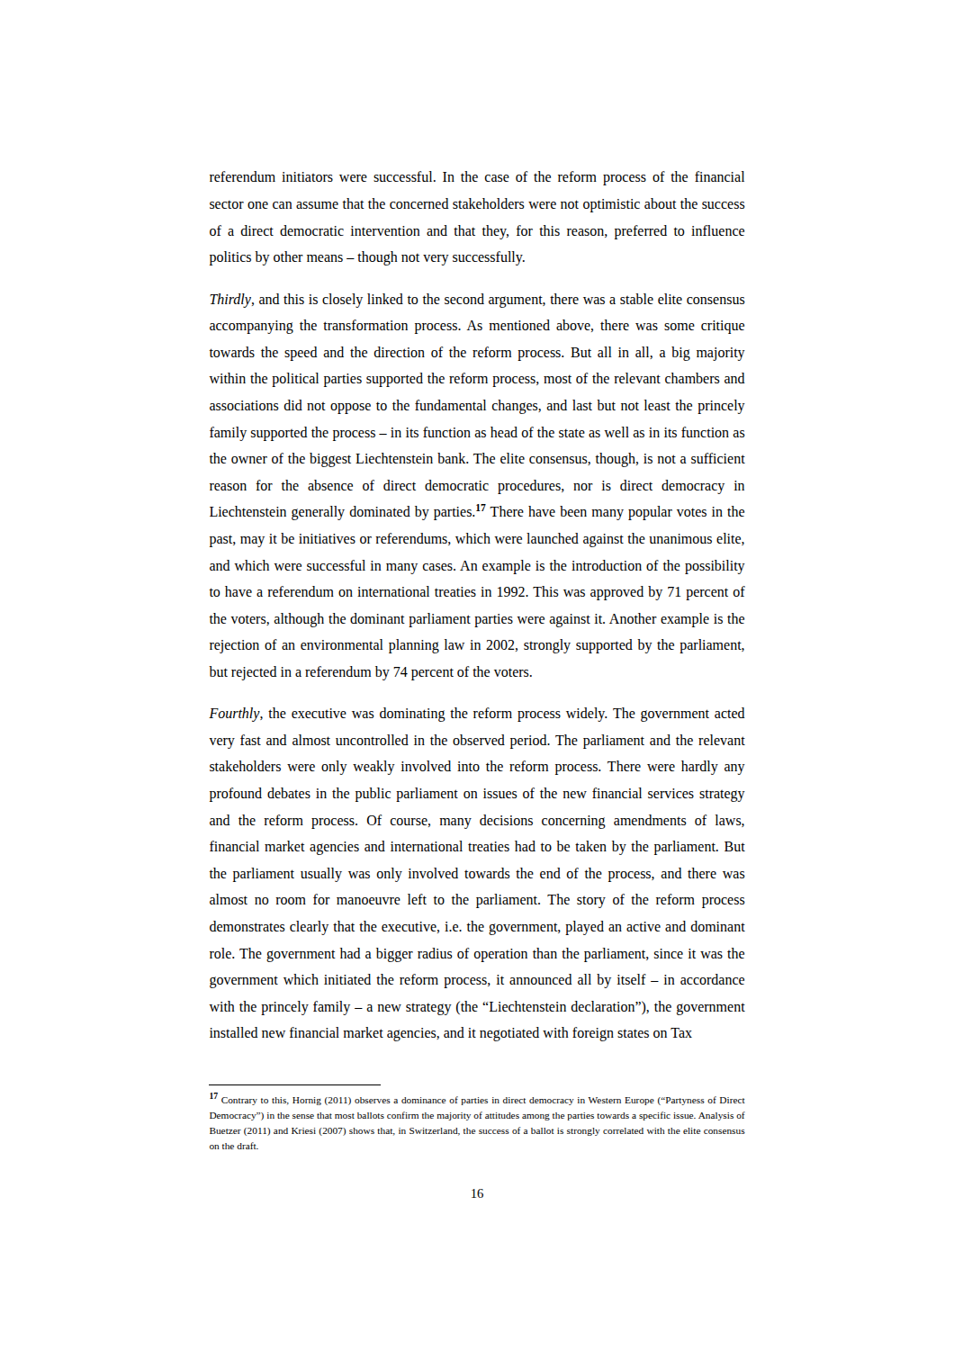referendum initiators were successful. In the case of the reform process of the financial sector one can assume that the concerned stakeholders were not optimistic about the success of a direct democratic intervention and that they, for this reason, preferred to influence politics by other means – though not very successfully.
Thirdly, and this is closely linked to the second argument, there was a stable elite consensus accompanying the transformation process. As mentioned above, there was some critique towards the speed and the direction of the reform process. But all in all, a big majority within the political parties supported the reform process, most of the relevant chambers and associations did not oppose to the fundamental changes, and last but not least the princely family supported the process – in its function as head of the state as well as in its function as the owner of the biggest Liechtenstein bank. The elite consensus, though, is not a sufficient reason for the absence of direct democratic procedures, nor is direct democracy in Liechtenstein generally dominated by parties.17 There have been many popular votes in the past, may it be initiatives or referendums, which were launched against the unanimous elite, and which were successful in many cases. An example is the introduction of the possibility to have a referendum on international treaties in 1992. This was approved by 71 percent of the voters, although the dominant parliament parties were against it. Another example is the rejection of an environmental planning law in 2002, strongly supported by the parliament, but rejected in a referendum by 74 percent of the voters.
Fourthly, the executive was dominating the reform process widely. The government acted very fast and almost uncontrolled in the observed period. The parliament and the relevant stakeholders were only weakly involved into the reform process. There were hardly any profound debates in the public parliament on issues of the new financial services strategy and the reform process. Of course, many decisions concerning amendments of laws, financial market agencies and international treaties had to be taken by the parliament. But the parliament usually was only involved towards the end of the process, and there was almost no room for manoeuvre left to the parliament. The story of the reform process demonstrates clearly that the executive, i.e. the government, played an active and dominant role. The government had a bigger radius of operation than the parliament, since it was the government which initiated the reform process, it announced all by itself – in accordance with the princely family – a new strategy (the “Liechtenstein declaration”), the government installed new financial market agencies, and it negotiated with foreign states on Tax
17 Contrary to this, Hornig (2011) observes a dominance of parties in direct democracy in Western Europe (“Partyness of Direct Democracy”) in the sense that most ballots confirm the majority of attitudes among the parties towards a specific issue. Analysis of Buetzer (2011) and Kriesi (2007) shows that, in Switzerland, the success of a ballot is strongly correlated with the elite consensus on the draft.
16